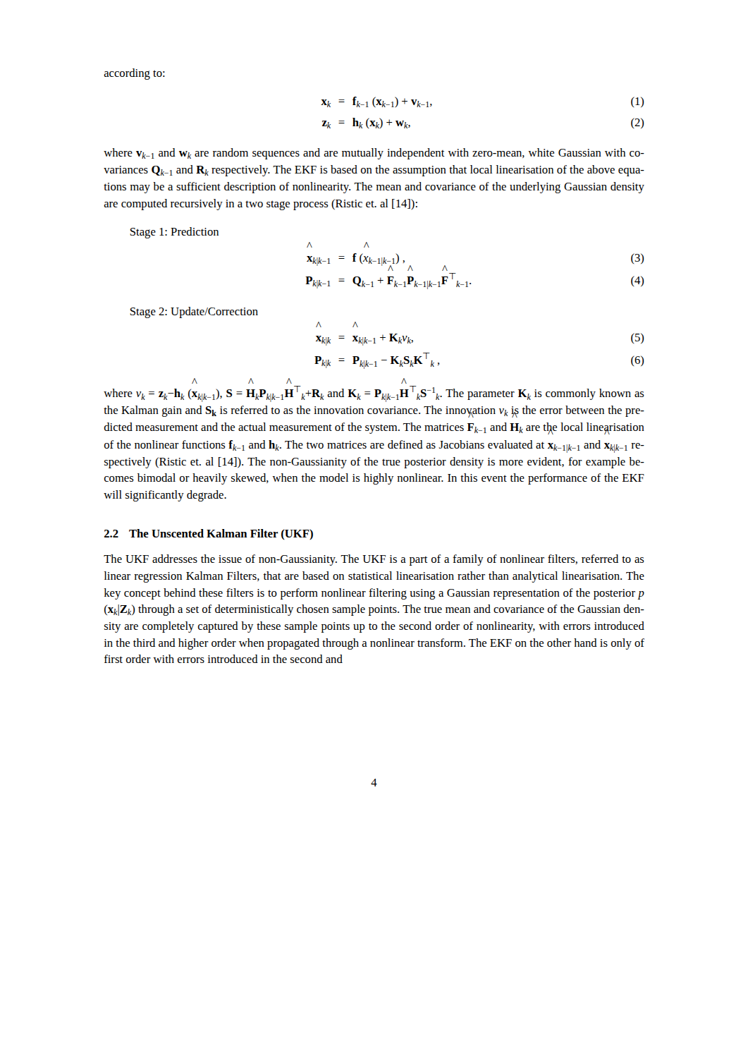according to:
| x k | = | f k −1 ( x k −1 ) + v k −1 , | (1) |
| z k | = | h k ( x k ) + w k , | (2) |
where vk−1 and wk are random sequences and are mutually independent with zero-mean, white Gaussian with covariances Qk−1 and Rk respectively. The EKF is based on the assumption that local linearisation of the above equations may be a sufficient description of nonlinearity. The mean and covariance of the underlying Gaussian density are computed recursively in a two stage process (Ristic et. al [14]):
Stage 1: Prediction
| x k / k −1 | = | f ( x k −1/ k −1 ) , | (3) |
| P k / k −1 | = | Q k −1 + F k −1 P k −1/ k −1 F ⊤ k −1 . | (4) |
Stage 2: Update/Correction
| x k / k | = | x k / k −1 + K k ν k , | (5) |
| P k / k | = | P k / k −1 − K k S k K ⊤ k , | (6) |
where νk = zk−hk (xk|k−1), S = HkPk|k−1H⊤k+Rk and Kk = Pk|k−1H⊤kS−1k. The parameter Kk is commonly known as the Kalman gain and Sk is referred to as the innovation covariance. The innovation νk is the error between the predicted measurement and the actual measurement of the system. The matrices Fk−1 and Hk are the local linearisation of the nonlinear functions fk−1 and hk. The two matrices are defined as Jacobians evaluated at xk−1|k−1 and xk|k−1 respectively (Ristic et. al [14]). The non-Gaussianity of the true posterior density is more evident, for example becomes bimodal or heavily skewed, when the model is highly nonlinear. In this event the performance of the EKF will significantly degrade.
2.2 The Unscented Kalman Filter (UKF)
The UKF addresses the issue of non-Gaussianity. The UKF is a part of a family of nonlinear filters, referred to as linear regression Kalman Filters, that are based on statistical linearisation rather than analytical linearisation. The key concept behind these filters is to perform nonlinear filtering using a Gaussian representation of the posterior p (xk|Zk) through a set of deterministically chosen sample points. The true mean and covariance of the Gaussian density are completely captured by these sample points up to the second order of nonlinearity, with errors introduced in the third and higher order when propagated through a nonlinear transform. The EKF on the other hand is only of first order with errors introduced in the second and
4